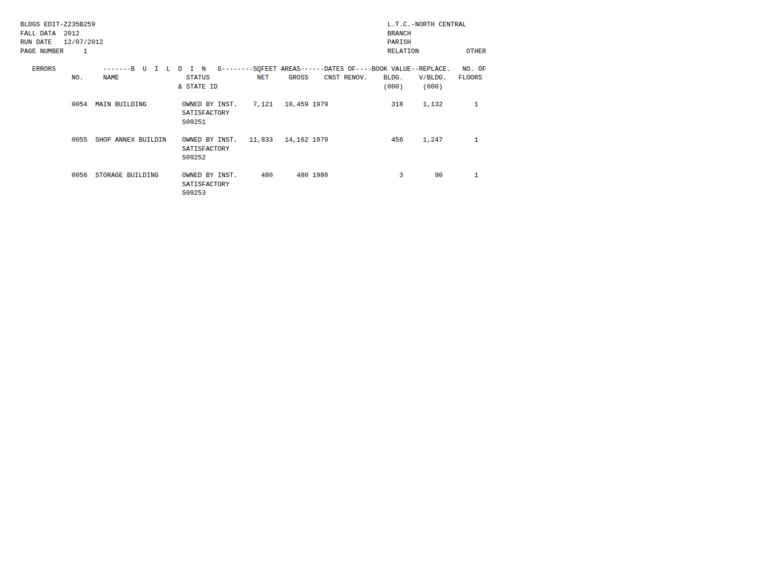BLDGS EDIT-Z235B259                                                                          L.T.C.-NORTH CENTRAL
FALL DATA  2012                                                                              BRANCH
RUN DATE   12/07/2012                                                                        PARISH
PAGE NUMBER     1                                                                            RELATION            OTHER

   ERRORS            -------B  U  I  L  D  I  N   G--------SQFEET AREAS------DATES OF----BOOK VALUE--REPLACE.   NO. OF
             NO.     NAME                 STATUS            NET     GROSS    CNST RENOV.    BLDG.    V/BLDG.   FLOORS
                                        & STATE ID                                          (000)     (000)

             0054  MAIN BUILDING         OWNED BY INST.    7,121   10,459 1979                318     1,132        1
                                         SATISFACTORY
                                         S09251

             0055  SHOP ANNEX BUILDIN    OWNED BY INST.   11,833   14,162 1979                456     1,247        1
                                         SATISFACTORY
                                         S09252

             0056  STORAGE BUILDING      OWNED BY INST.      480      480 1980                  3        90        1
                                         SATISFACTORY
                                         S09253